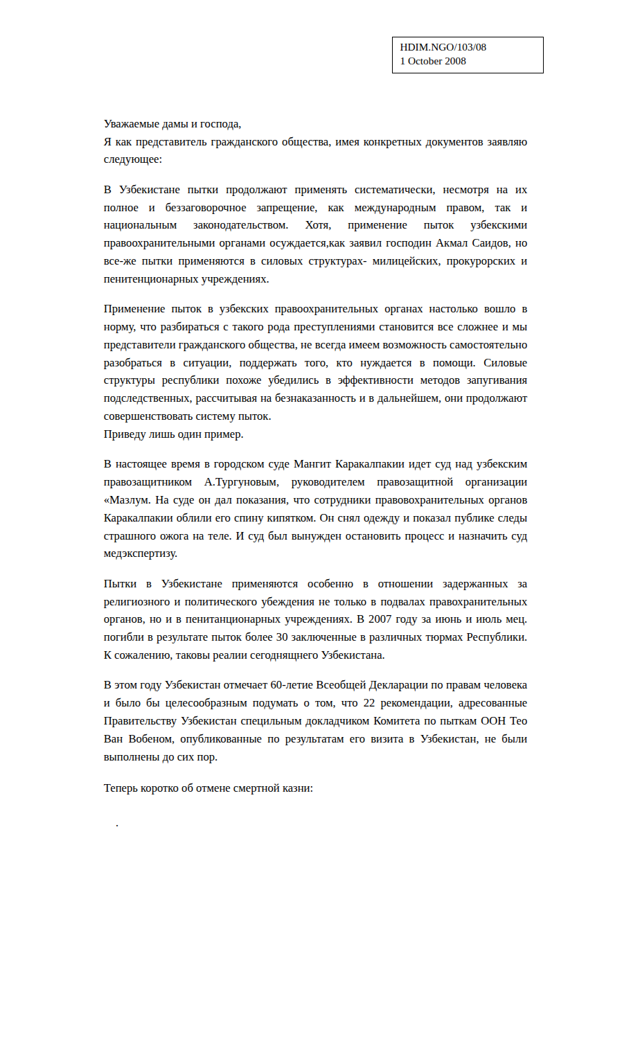HDIM.NGO/103/08
1 October 2008
Уважаемые дамы и господа,
Я как представитель гражданского общества, имея конкретных документов заявляю следующее:
В Узбекистане пытки продолжают применять систематически, несмотря на их полное и беззаговорочное запрещение, как международным правом, так и национальным законодательством. Хотя, применение пыток узбекскими правоохранительными органами осуждается,как заявил господин Акмал Саидов, но все-же пытки применяются в силовых структурах- милицейских, прокурорских и пенитенционарных учреждениях.
Применение пыток в узбекских правоохранительных органах настолько вошло в норму, что разбираться с такого рода преступлениями становится все сложнее и мы представители гражданского общества, не всегда имеем возможность самостоятельно разобраться в ситуации, поддержать того, кто нуждается в помощи. Силовые структуры республики похоже убедились в эффективности методов запугивания подследственных, рассчитывая на безнаказанность и в дальнейшем, они продолжают совершенствовать систему пыток.
Приведу лишь один пример.
В настоящее время в городском суде Мангит Каракалпакии идет суд над узбекским правозащитником А.Тургуновым, руководителем правозащитной организации «Мазлум. На суде он дал показания, что сотрудники правовохранительных органов Каракалпакии облили его спину кипятком. Он снял одежду и показал публике следы страшного ожога на теле. И суд был вынужден остановить процесс и назначить суд медэкспертизу.
Пытки в Узбекистане применяются особенно в отношении задержанных за религиозного и политического убеждения не только в подвалах правохранительных органов, но и в пенитанционарных учреждениях. В 2007 году за июнь и июль мец. погибли в результате пыток более 30 заключенные в различных тюрмах Республики. К сожалению, таковы реалии сегоднящнего Узбекистана.
В этом году Узбекистан отмечает 60-летие Всеобщей Декларации по правам человека и было бы целесообразным подумать о том, что 22 рекомендации, адресованные Правительству Узбекистан специльным докладчиком Комитета по пыткам ООН Тео Ван Вобеном, опубликованные по результатам его визита в Узбекистан, не были выполнены до сих пор.
Теперь коротко об отмене смертной казни:
.